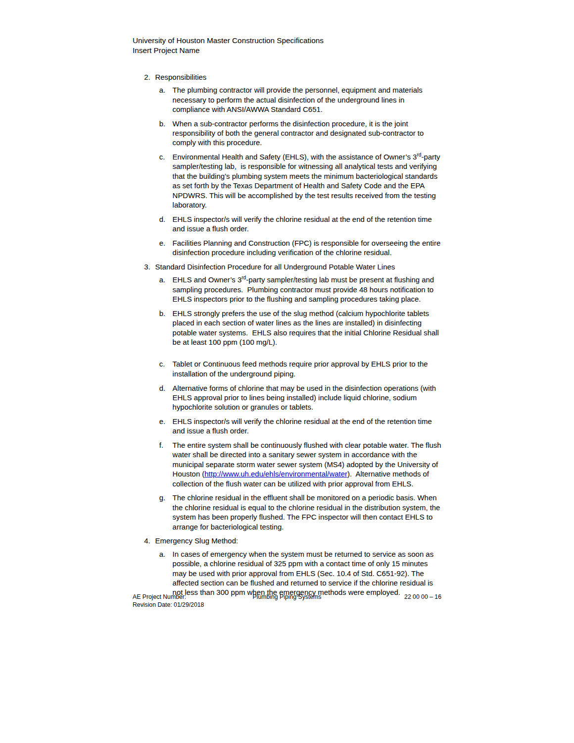University of Houston Master Construction Specifications
Insert Project Name
2. Responsibilities
a. The plumbing contractor will provide the personnel, equipment and materials necessary to perform the actual disinfection of the underground lines in compliance with ANSI/AWWA Standard C651.
b. When a sub-contractor performs the disinfection procedure, it is the joint responsibility of both the general contractor and designated sub-contractor to comply with this procedure.
c. Environmental Health and Safety (EHLS), with the assistance of Owner’s 3rd-party sampler/testing lab, is responsible for witnessing all analytical tests and verifying that the building’s plumbing system meets the minimum bacteriological standards as set forth by the Texas Department of Health and Safety Code and the EPA NPDWRS. This will be accomplished by the test results received from the testing laboratory.
d. EHLS inspector/s will verify the chlorine residual at the end of the retention time and issue a flush order.
e. Facilities Planning and Construction (FPC) is responsible for overseeing the entire disinfection procedure including verification of the chlorine residual.
3. Standard Disinfection Procedure for all Underground Potable Water Lines
a. EHLS and Owner’s 3rd-party sampler/testing lab must be present at flushing and sampling procedures. Plumbing contractor must provide 48 hours notification to EHLS inspectors prior to the flushing and sampling procedures taking place.
b. EHLS strongly prefers the use of the slug method (calcium hypochlorite tablets placed in each section of water lines as the lines are installed) in disinfecting potable water systems. EHLS also requires that the initial Chlorine Residual shall be at least 100 ppm (100 mg/L).
c. Tablet or Continuous feed methods require prior approval by EHLS prior to the installation of the underground piping.
d. Alternative forms of chlorine that may be used in the disinfection operations (with EHLS approval prior to lines being installed) include liquid chlorine, sodium hypochlorite solution or granules or tablets.
e. EHLS inspector/s will verify the chlorine residual at the end of the retention time and issue a flush order.
f. The entire system shall be continuously flushed with clear potable water. The flush water shall be directed into a sanitary sewer system in accordance with the municipal separate storm water sewer system (MS4) adopted by the University of Houston (http://www.uh.edu/ehls/environmental/water). Alternative methods of collection of the flush water can be utilized with prior approval from EHLS.
g. The chlorine residual in the effluent shall be monitored on a periodic basis. When the chlorine residual is equal to the chlorine residual in the distribution system, the system has been properly flushed. The FPC inspector will then contact EHLS to arrange for bacteriological testing.
4. Emergency Slug Method:
a. In cases of emergency when the system must be returned to service as soon as possible, a chlorine residual of 325 ppm with a contact time of only 15 minutes may be used with prior approval from EHLS (Sec. 10.4 of Std. C651-92). The affected section can be flushed and returned to service if the chlorine residual is not less than 300 ppm when the emergency methods were employed.
AE Project Number:
Revision Date: 01/29/2018
Plumbing Piping Systems
22 00 00 – 16